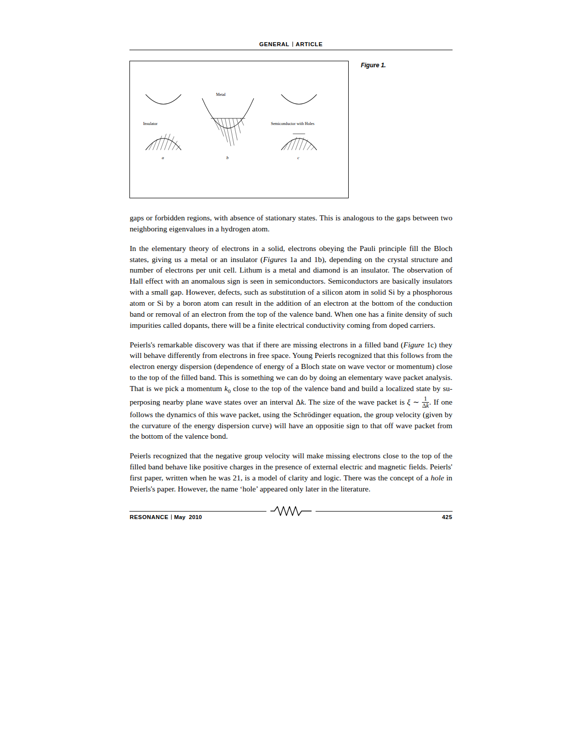GENERAL ARTICLE
Insulator a Metal b Semiconductor with Holes c
Figure 1.
gaps or forbidden regions, with absence of stationary states. This is analogous to the gaps between two neighboring eigenvalues in a hydrogen atom.
In the elementary theory of electrons in a solid, electrons obeying the Pauli principle fill the Bloch states, giving us a metal or an insulator (Figures 1a and 1b), depending on the crystal structure and number of electrons per unit cell. Lithum is a metal and diamond is an insulator. The observation of Hall effect with an anomalous sign is seen in semiconductors. Semiconductors are basically insulators with a small gap. However, defects, such as substitution of a silicon atom in solid Si by a phosphorous atom or Si by a boron atom can result in the addition of an electron at the bottom of the conduction band or removal of an electron from the top of the valence band. When one has a finite density of such impurities called dopants, there will be a finite electrical conductivity coming from doped carriers.
Peierls's remarkable discovery was that if there are missing electrons in a filled band (Figure 1c) they will behave differently from electrons in free space. Young Peierls recognized that this follows from the electron energy dispersion (dependence of energy of a Bloch state on wave vector or momentum) close to the top of the filled band. This is something we can do by doing an elementary wave packet analysis. That is we pick a momentum k0 close to the top of the valence band and build a localized state by superposing nearby plane wave states over an interval Δk. The size of the wave packet is ξ ∼ 1 Δk. If one follows the dynamics of this wave packet, using the Schrödinger equation, the group velocity (given by the curvature of the energy dispersion curve) will have an oppositie sign to that off wave packet from the bottom of the valence bond.
Peierls recognized that the negative group velocity will make missing electrons close to the top of the filled band behave like positive charges in the presence of external electric and magnetic fields. Peierls' first paper, written when he was 21, is a model of clarity and logic. There was the concept of a hole in Peierls's paper. However, the name ‘hole’ appeared only later in the literature.
RESONANCE May 2010
425